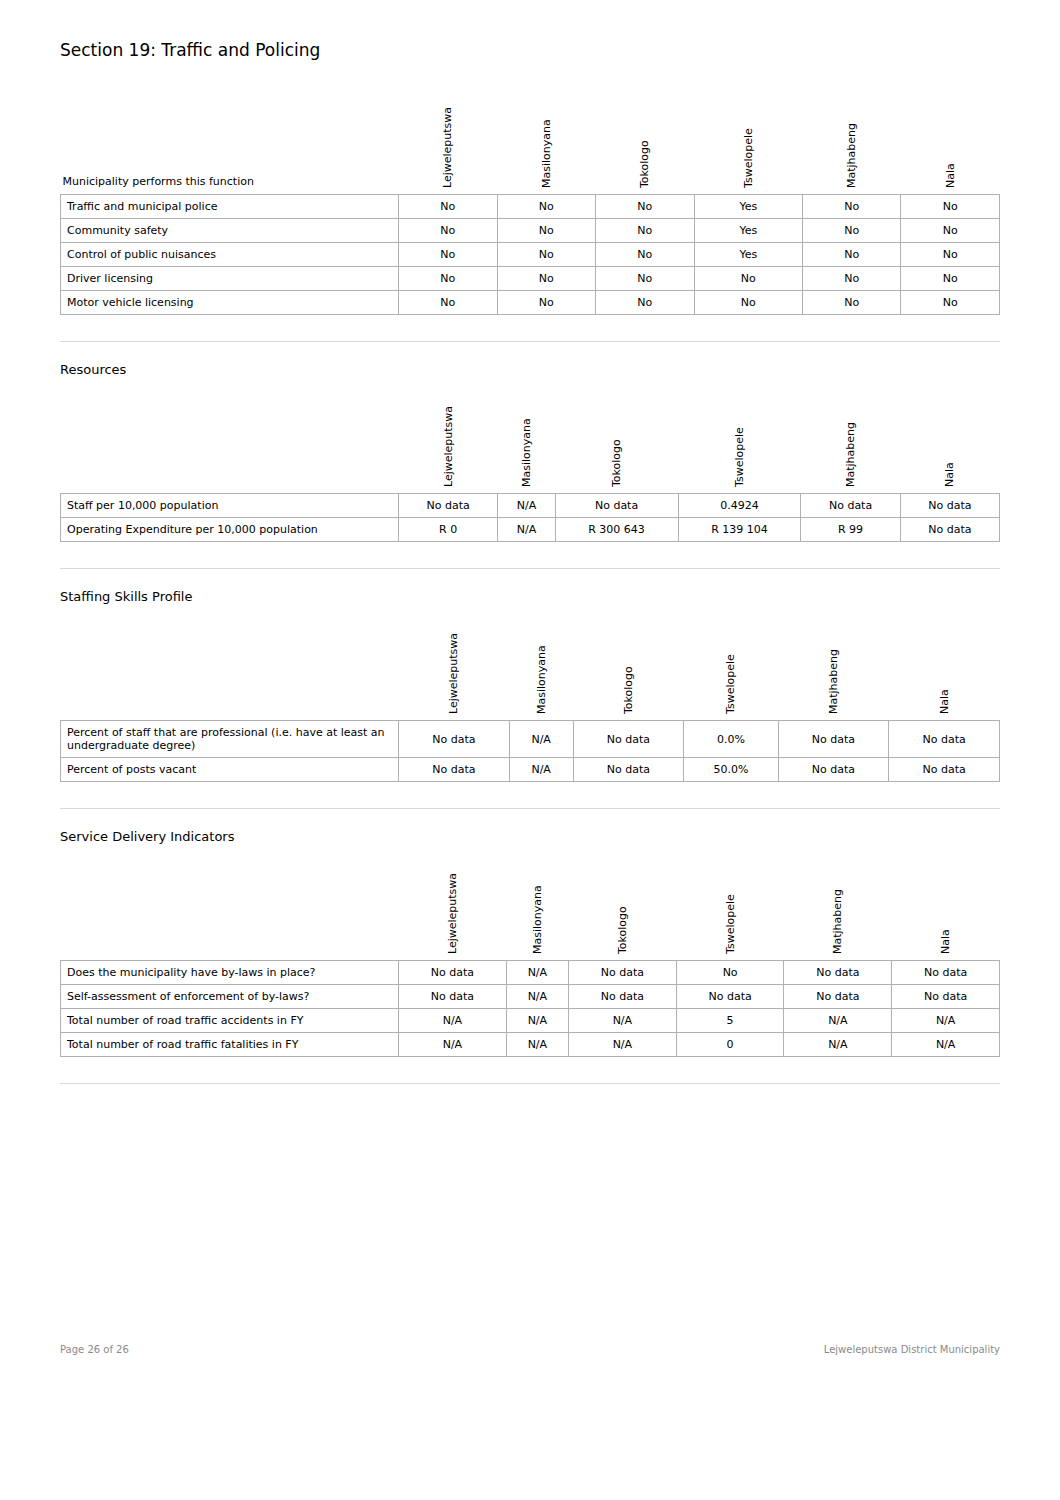Section 19: Traffic and Policing
| Municipality performs this function | Lejweleputswa | Masilonyana | Tokologo | Tswelopele | Matjhabeng | Nala |
| --- | --- | --- | --- | --- | --- | --- |
| Traffic and municipal police | No | No | No | Yes | No | No |
| Community safety | No | No | No | Yes | No | No |
| Control of public nuisances | No | No | No | Yes | No | No |
| Driver licensing | No | No | No | No | No | No |
| Motor vehicle licensing | No | No | No | No | No | No |
Resources
| | Lejweleputswa | Masilonyana | Tokologo | Tswelopele | Matjhabeng | Nala |
| --- | --- | --- | --- | --- | --- | --- |
| Staff per 10,000 population | No data | N/A | No data | 0.4924 | No data | No data |
| Operating Expenditure per 10,000 population | R 0 | N/A | R 300 643 | R 139 104 | R 99 | No data |
Staffing Skills Profile
| | Lejweleputswa | Masilonyana | Tokologo | Tswelopele | Matjhabeng | Nala |
| --- | --- | --- | --- | --- | --- | --- |
| Percent of staff that are professional (i.e. have at least an undergraduate degree) | No data | N/A | No data | 0.0% | No data | No data |
| Percent of posts vacant | No data | N/A | No data | 50.0% | No data | No data |
Service Delivery Indicators
| | Lejweleputswa | Masilonyana | Tokologo | Tswelopele | Matjhabeng | Nala |
| --- | --- | --- | --- | --- | --- | --- |
| Does the municipality have by-laws in place? | No data | N/A | No data | No | No data | No data |
| Self-assessment of enforcement of by-laws? | No data | N/A | No data | No data | No data | No data |
| Total number of road traffic accidents in FY | N/A | N/A | N/A | 5 | N/A | N/A |
| Total number of road traffic fatalities in FY | N/A | N/A | N/A | 0 | N/A | N/A |
Page 26 of 26
Lejweleputswa District Municipality